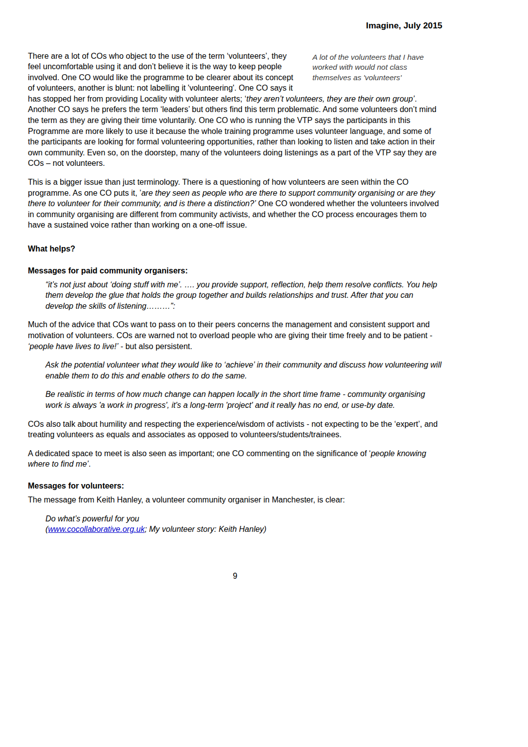Imagine, July 2015
A lot of the volunteers that I have worked with would not class themselves as 'volunteers'
There are a lot of COs who object to the use of the term ‘volunteers’, they feel uncomfortable using it and don’t believe it is the way to keep people involved. One CO would like the programme to be clearer about its concept of volunteers, another is blunt: not labelling it 'volunteering'. One CO says it has stopped her from providing Locality with volunteer alerts; ‘they aren’t volunteers, they are their own group’. Another CO says he prefers the term ‘leaders’ but others find this term problematic. And some volunteers don’t mind the term as they are giving their time voluntarily. One CO who is running the VTP says the participants in this Programme are more likely to use it because the whole training programme uses volunteer language, and some of the participants are looking for formal volunteering opportunities, rather than looking to listen and take action in their own community. Even so, on the doorstep, many of the volunteers doing listenings as a part of the VTP say they are COs – not volunteers.
This is a bigger issue than just terminology. There is a questioning of how volunteers are seen within the CO programme. As one CO puts it, ’are they seen as people who are there to support community organising or are they there to volunteer for their community, and is there a distinction?’ One CO wondered whether the volunteers involved in community organising are different from community activists, and whether the CO process encourages them to have a sustained voice rather than working on a one-off issue.
What helps?
Messages for paid community organisers:
“it’s not just about ‘doing stuff with me’. …. you provide support, reflection, help them resolve conflicts. You help them develop the glue that holds the group together and builds relationships and trust. After that you can develop the skills of listening………”:
Much of the advice that COs want to pass on to their peers concerns the management and consistent support and motivation of volunteers. COs are warned not to overload people who are giving their time freely and to be patient - ‘people have lives to live!’ - but also persistent.
Ask the potential volunteer what they would like to ‘achieve’ in their community and discuss how volunteering will enable them to do this and enable others to do the same.
Be realistic in terms of how much change can happen locally in the short time frame - community organising work is always 'a work in progress', it's a long-term 'project' and it really has no end, or use-by date.
COs also talk about humility and respecting the experience/wisdom of activists - not expecting to be the ‘expert’, and treating volunteers as equals and associates as opposed to volunteers/students/trainees.
A dedicated space to meet is also seen as important; one CO commenting on the significance of ‘people knowing where to find me’.
Messages for volunteers:
The message from Keith Hanley, a volunteer community organiser in Manchester, is clear:
Do what’s powerful for you
(www.cocollaborative.org.uk; My volunteer story: Keith Hanley)
9